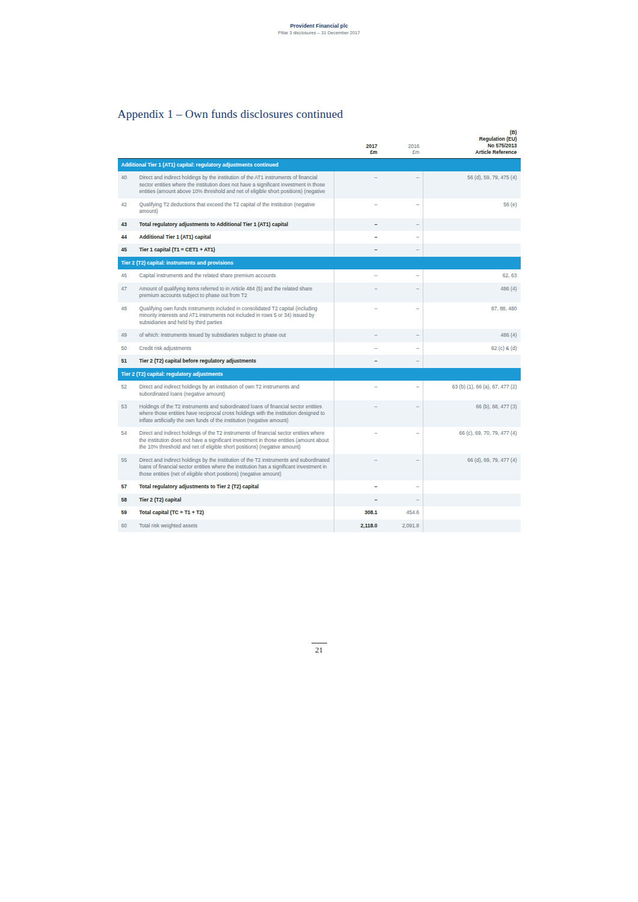Provident Financial plc
Pillar 3 disclosures – 31 December 2017
Appendix 1 – Own funds disclosures continued
| | | 2017 £m | 2016 £m | (B) Regulation (EU) No 575/2013 Article Reference |
| --- | --- | --- | --- | --- |
| Additional Tier 1 (AT1) capital: regulatory adjustments continued | | | |
| 40 | Direct and indirect holdings by the institution of the AT1 instruments of financial sector entities where the institution does not have a significant investment in those entities (amount above 10% threshold and net of eligible short positions) (negative | – | – | 56 (d), 59, 79, 475 (4) |
| 42 | Qualifying T2 deductions that exceed the T2 capital of the institution (negative amount) | – | – | 56 (e) |
| 43 | Total regulatory adjustments to Additional Tier 1 (AT1) capital | – | – | |
| 44 | Additional Tier 1 (AT1) capital | – | – | |
| 45 | Tier 1 capital (T1 = CET1 + AT1) | – | – | |
| Tier 2 (T2) capital: instruments and provisions | | | |
| 46 | Capital instruments and the related share premium accounts | – | – | 62, 63 |
| 47 | Amount of qualifying items referred to in Article 484 (5) and the related share premium accounts subject to phase out from T2 | – | – | 486 (4) |
| 48 | Qualifying own funds instruments included in consolidated T2 capital (including minority interests and AT1 instruments not included in rows 5 or 34) issued by subsidiaries and held by third parties | – | – | 87, 88, 480 |
| 49 | of which: instruments issued by subsidiaries subject to phase out | – | – | 486 (4) |
| 50 | Credit risk adjustments | – | – | 62 (c) & (d) |
| 51 | Tier 2 (T2) capital before regulatory adjustments | – | – | |
| Tier 2 (T2) capital: regulatory adjustments | | | |
| 52 | Direct and indirect holdings by an institution of own T2 instruments and subordinated loans (negative amount) | – | – | 63 (b) (1), 66 (a), 67, 477 (2) |
| 53 | Holdings of the T2 instruments and subordinated loans of financial sector entities where those entities have reciprocal cross holdings with the institution designed to inflate artificially the own funds of the institution (negative amount) | – | – | 66 (b), 68, 477 (3) |
| 54 | Direct and indirect holdings of the T2 instruments of financial sector entities where the institution does not have a significant investment in those entities (amount about the 10% threshold and net of eligible short positions) (negative amount) | – | – | 66 (c), 69, 70, 79, 477 (4) |
| 55 | Direct and indirect holdings by the institution of the T2 instruments and subordinated loans of financial sector entities where the institution has a significant investment in those entities (net of eligible short positions) (negative amount) | – | – | 66 (d), 69, 79, 477 (4) |
| 57 | Total regulatory adjustments to Tier 2 (T2) capital | – | – | |
| 58 | Tier 2 (T2) capital | – | – | |
| 59 | Total capital (TC = T1 + T2) | 308.1 | 454.6 | |
| 60 | Total risk weighted assets | 2,118.0 | 2,091.8 | |
21